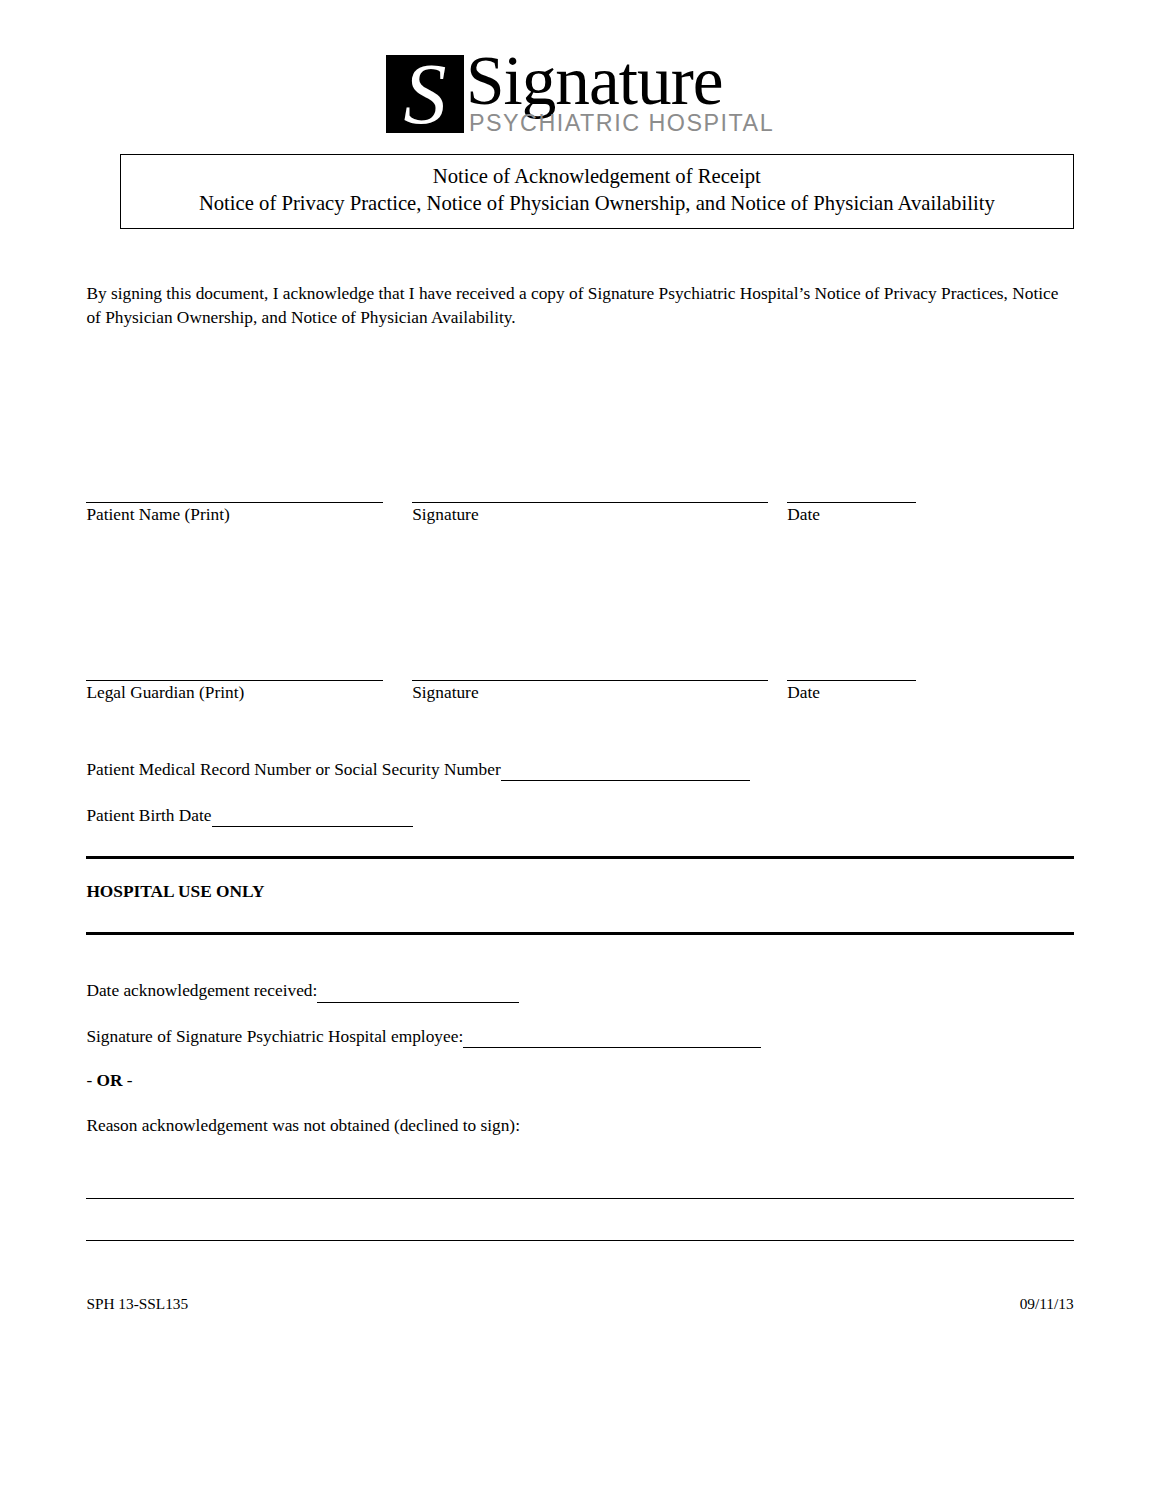Signature
PSYCHIATRIC HOSPITAL
Notice of Acknowledgement of Receipt
Notice of Privacy Practice, Notice of Physician Ownership, and Notice of Physician Availability
By signing this document, I acknowledge that I have received a copy of Signature Psychiatric Hospital’s Notice of Privacy Practices, Notice of Physician Ownership, and Notice of Physician Availability.
| Patient Name (Print) | | Signature | | Date | |
| Legal Guardian (Print) | | Signature | | Date | |
Patient Medical Record Number or Social Security Number
Patient Birth Date
HOSPITAL USE ONLY
Date acknowledgement received:
Signature of Signature Psychiatric Hospital employee:
- OR -
Reason acknowledgement was not obtained (declined to sign):
SPH 13-SSL135 09/11/13